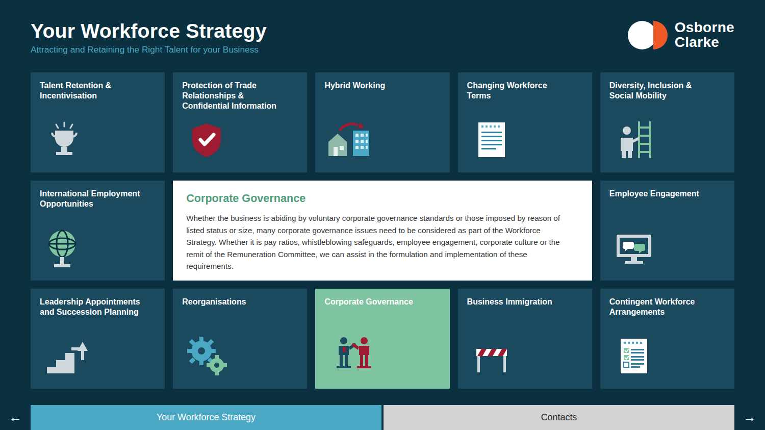Your Workforce Strategy
Attracting and Retaining the Right Talent for your Business
Osborne
Clarke
Talent Retention & Incentivisation
Protection of Trade Relationships & Confidential Information
Hybrid Working
Changing Workforce Terms
Diversity, Inclusion & Social Mobility
International Employment Opportunities
Corporate Governance
Whether the business is abiding by voluntary corporate governance standards or those imposed by reason of listed status or size, many corporate governance issues need to be considered as part of the Workforce Strategy. Whether it is pay ratios, whistleblowing safeguards, employee engagement, corporate culture or the remit of the Remuneration Committee, we can assist in the formulation and implementation of these requirements.
Employee Engagement
Leadership Appointments and Succession Planning
Reorganisations
Corporate Governance
Business Immigration
Contingent Workforce Arrangements
← Your Workforce Strategy Contacts →